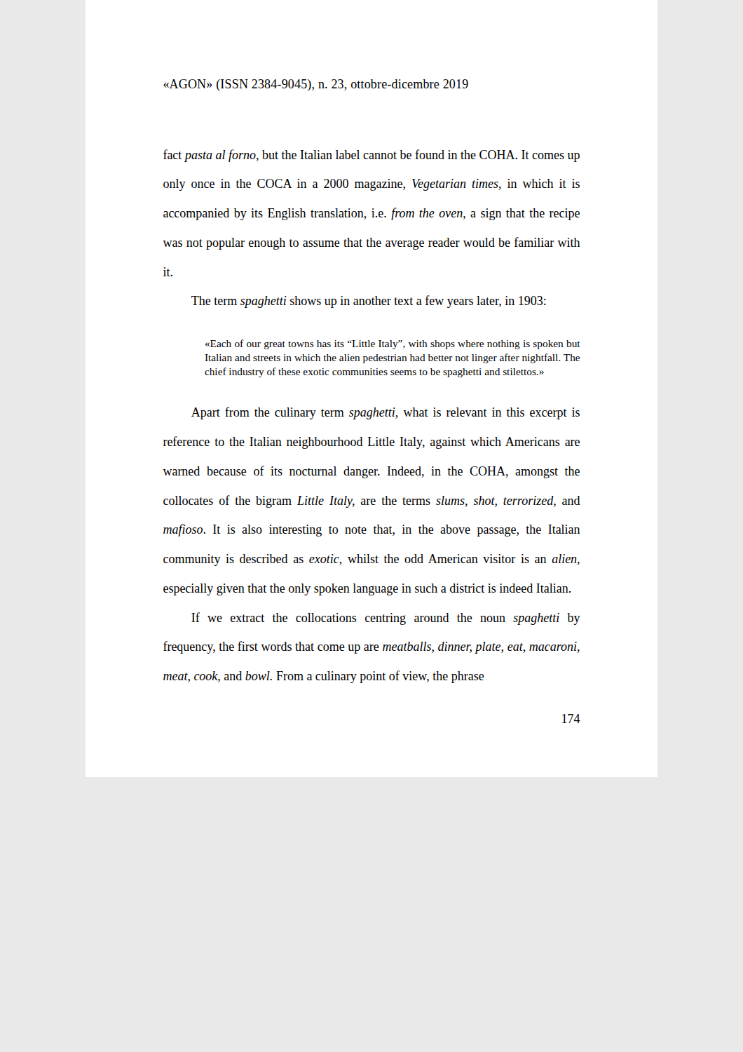«AGON» (ISSN 2384-9045), n. 23, ottobre-dicembre 2019
fact pasta al forno, but the Italian label cannot be found in the COHA. It comes up only once in the COCA in a 2000 magazine, Vegetarian times, in which it is accompanied by its English translation, i.e. from the oven, a sign that the recipe was not popular enough to assume that the average reader would be familiar with it.
The term spaghetti shows up in another text a few years later, in 1903:
«Each of our great towns has its “Little Italy”, with shops where nothing is spoken but Italian and streets in which the alien pedestrian had better not linger after nightfall. The chief industry of these exotic communities seems to be spaghetti and stilettos.»
Apart from the culinary term spaghetti, what is relevant in this excerpt is reference to the Italian neighbourhood Little Italy, against which Americans are warned because of its nocturnal danger. Indeed, in the COHA, amongst the collocates of the bigram Little Italy, are the terms slums, shot, terrorized, and mafioso. It is also interesting to note that, in the above passage, the Italian community is described as exotic, whilst the odd American visitor is an alien, especially given that the only spoken language in such a district is indeed Italian.
If we extract the collocations centring around the noun spaghetti by frequency, the first words that come up are meatballs, dinner, plate, eat, macaroni, meat, cook, and bowl. From a culinary point of view, the phrase
174